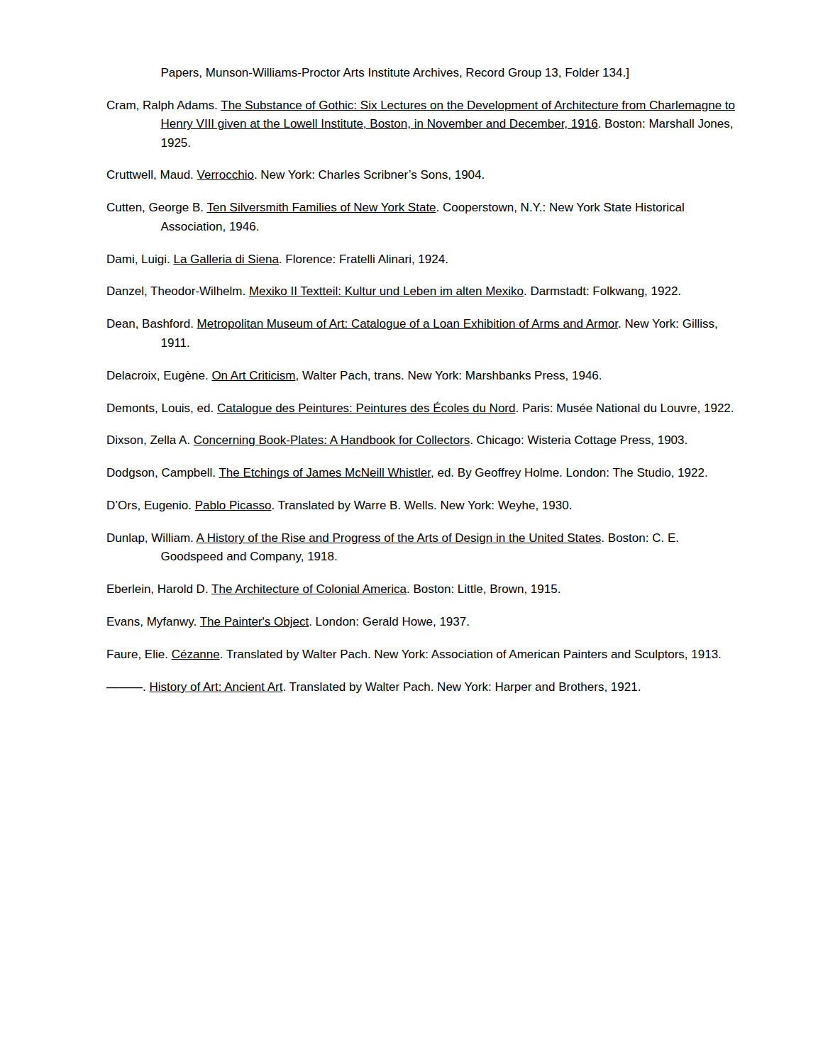Papers, Munson-Williams-Proctor Arts Institute Archives, Record Group 13, Folder 134.]
Cram, Ralph Adams. The Substance of Gothic: Six Lectures on the Development of Architecture from Charlemagne to Henry VIII given at the Lowell Institute, Boston, in November and December, 1916. Boston: Marshall Jones, 1925.
Cruttwell, Maud. Verrocchio. New York: Charles Scribner’s Sons, 1904.
Cutten, George B. Ten Silversmith Families of New York State. Cooperstown, N.Y.: New York State Historical Association, 1946.
Dami, Luigi. La Galleria di Siena. Florence: Fratelli Alinari, 1924.
Danzel, Theodor-Wilhelm. Mexiko II Textteil: Kultur und Leben im alten Mexiko. Darmstadt: Folkwang, 1922.
Dean, Bashford. Metropolitan Museum of Art: Catalogue of a Loan Exhibition of Arms and Armor. New York: Gilliss, 1911.
Delacroix, Eugène. On Art Criticism, Walter Pach, trans. New York: Marshbanks Press, 1946.
Demonts, Louis, ed. Catalogue des Peintures: Peintures des Écoles du Nord. Paris: Musée National du Louvre, 1922.
Dixson, Zella A. Concerning Book-Plates: A Handbook for Collectors. Chicago: Wisteria Cottage Press, 1903.
Dodgson, Campbell. The Etchings of James McNeill Whistler, ed. By Geoffrey Holme. London: The Studio, 1922.
D’Ors, Eugenio. Pablo Picasso. Translated by Warre B. Wells. New York: Weyhe, 1930.
Dunlap, William. A History of the Rise and Progress of the Arts of Design in the United States. Boston: C. E. Goodspeed and Company, 1918.
Eberlein, Harold D. The Architecture of Colonial America. Boston: Little, Brown, 1915.
Evans, Myfanwy. The Painter's Object. London: Gerald Howe, 1937.
Faure, Elie. Cézanne. Translated by Walter Pach. New York: Association of American Painters and Sculptors, 1913.
———. History of Art: Ancient Art. Translated by Walter Pach. New York: Harper and Brothers, 1921.